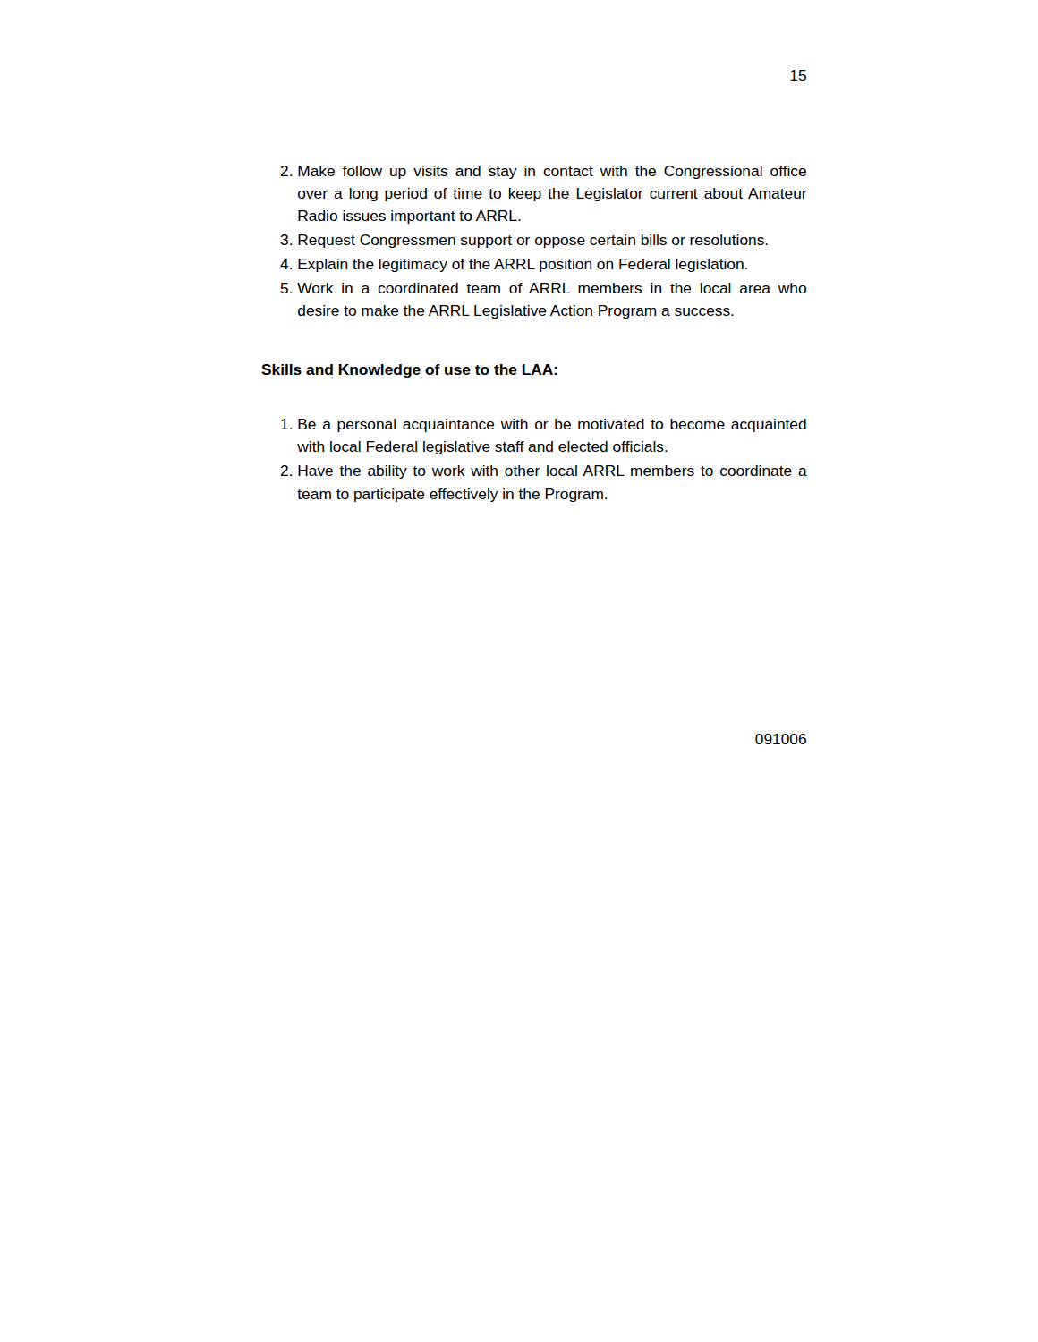15
Make follow up visits and stay in contact with the Congressional office over a long period of time to keep the Legislator current about Amateur Radio issues important to ARRL.
Request Congressmen support or oppose certain bills or resolutions.
Explain the legitimacy of the ARRL position on Federal legislation.
Work in a coordinated team of ARRL members in the local area who desire to make the ARRL Legislative Action Program a success.
Skills and Knowledge of use to the LAA:
Be a personal acquaintance with or be motivated to become acquainted with local Federal legislative staff and elected officials.
Have the ability to work with other local ARRL members to coordinate a team to participate effectively in the Program.
091006